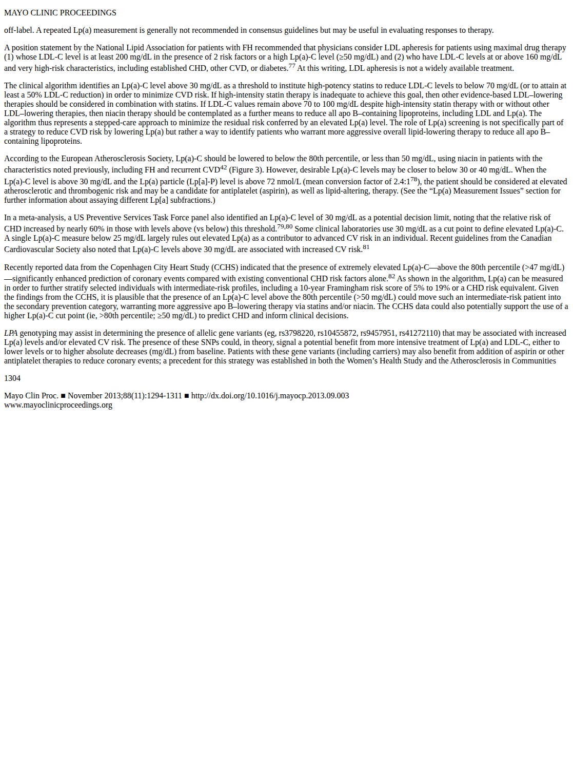MAYO CLINIC PROCEEDINGS
off-label. A repeated Lp(a) measurement is generally not recommended in consensus guidelines but may be useful in evaluating responses to therapy.
A position statement by the National Lipid Association for patients with FH recommended that physicians consider LDL apheresis for patients using maximal drug therapy (1) whose LDL-C level is at least 200 mg/dL in the presence of 2 risk factors or a high Lp(a)-C level (≥50 mg/dL) and (2) who have LDL-C levels at or above 160 mg/dL and very high-risk characteristics, including established CHD, other CVD, or diabetes.77 At this writing, LDL apheresis is not a widely available treatment.
The clinical algorithm identifies an Lp(a)-C level above 30 mg/dL as a threshold to institute high-potency statins to reduce LDL-C levels to below 70 mg/dL (or to attain at least a 50% LDL-C reduction) in order to minimize CVD risk. If high-intensity statin therapy is inadequate to achieve this goal, then other evidence-based LDL–lowering therapies should be considered in combination with statins. If LDL-C values remain above 70 to 100 mg/dL despite high-intensity statin therapy with or without other LDL–lowering therapies, then niacin therapy should be contemplated as a further means to reduce all apo B–containing lipoproteins, including LDL and Lp(a). The algorithm thus represents a stepped-care approach to minimize the residual risk conferred by an elevated Lp(a) level. The role of Lp(a) screening is not specifically part of a strategy to reduce CVD risk by lowering Lp(a) but rather a way to identify patients who warrant more aggressive overall lipid-lowering therapy to reduce all apo B–containing lipoproteins.
According to the European Atherosclerosis Society, Lp(a)-C should be lowered to below the 80th percentile, or less than 50 mg/dL, using niacin in patients with the characteristics noted previously, including FH and recurrent CVD42 (Figure 3). However, desirable Lp(a)-C levels may be closer to below 30 or 40 mg/dL. When the Lp(a)-C level is above 30 mg/dL and the Lp(a) particle (Lp[a]-P) level is above 72 nmol/L (mean conversion factor of 2.4:178), the patient should be considered at elevated atherosclerotic and thrombogenic risk and may be a candidate for antiplatelet (aspirin), as well as lipid-altering, therapy. (See the “Lp(a) Measurement Issues” section for further information about assaying different Lp[a] subfractions.)
In a meta-analysis, a US Preventive Services Task Force panel also identified an Lp(a)-C level of 30 mg/dL as a potential decision limit, noting that the relative risk of CHD increased by nearly 60% in those with levels above (vs below) this threshold.79,80 Some clinical laboratories use 30 mg/dL as a cut point to define elevated Lp(a)-C. A single Lp(a)-C measure below 25 mg/dL largely rules out elevated Lp(a) as a contributor to advanced CV risk in an individual. Recent guidelines from the Canadian Cardiovascular Society also noted that Lp(a)-C levels above 30 mg/dL are associated with increased CV risk.81
Recently reported data from the Copenhagen City Heart Study (CCHS) indicated that the presence of extremely elevated Lp(a)-C—above the 80th percentile (>47 mg/dL)—significantly enhanced prediction of coronary events compared with existing conventional CHD risk factors alone.82 As shown in the algorithm, Lp(a) can be measured in order to further stratify selected individuals with intermediate-risk profiles, including a 10-year Framingham risk score of 5% to 19% or a CHD risk equivalent. Given the findings from the CCHS, it is plausible that the presence of an Lp(a)-C level above the 80th percentile (>50 mg/dL) could move such an intermediate-risk patient into the secondary prevention category, warranting more aggressive apo B–lowering therapy via statins and/or niacin. The CCHS data could also potentially support the use of a higher Lp(a)-C cut point (ie, >80th percentile; ≥50 mg/dL) to predict CHD and inform clinical decisions.
LPA genotyping may assist in determining the presence of allelic gene variants (eg, rs3798220, rs10455872, rs9457951, rs41272110) that may be associated with increased Lp(a) levels and/or elevated CV risk. The presence of these SNPs could, in theory, signal a potential benefit from more intensive treatment of Lp(a) and LDL-C, either to lower levels or to higher absolute decreases (mg/dL) from baseline. Patients with these gene variants (including carriers) may also benefit from addition of aspirin or other antiplatelet therapies to reduce coronary events; a precedent for this strategy was established in both the Women’s Health Study and the Atherosclerosis in Communities
1304
Mayo Clin Proc. ■ November 2013;88(11):1294-1311 ■ http://dx.doi.org/10.1016/j.mayocp.2013.09.003
www.mayoclinicproceedings.org